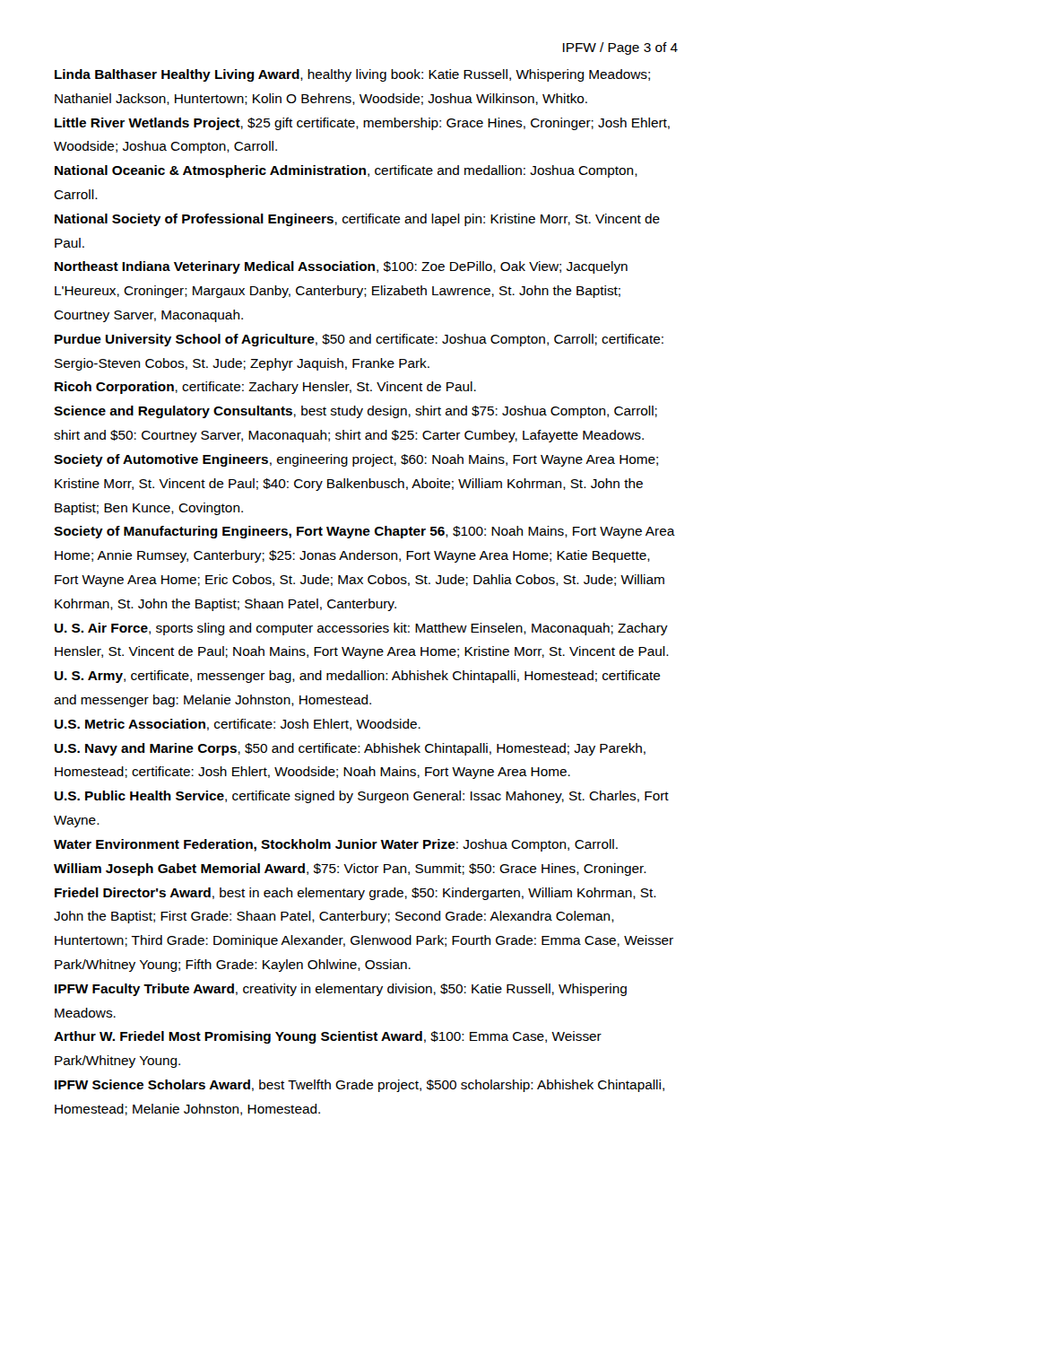IPFW / Page 3 of 4
Linda Balthaser Healthy Living Award, healthy living book: Katie Russell, Whispering Meadows; Nathaniel Jackson, Huntertown; Kolin O Behrens, Woodside; Joshua Wilkinson, Whitko.
Little River Wetlands Project, $25 gift certificate, membership: Grace Hines, Croninger; Josh Ehlert, Woodside; Joshua Compton, Carroll.
National Oceanic & Atmospheric Administration, certificate and medallion: Joshua Compton, Carroll.
National Society of Professional Engineers, certificate and lapel pin: Kristine Morr, St. Vincent de Paul.
Northeast Indiana Veterinary Medical Association, $100: Zoe DePillo, Oak View; Jacquelyn L'Heureux, Croninger; Margaux Danby, Canterbury; Elizabeth Lawrence, St. John the Baptist; Courtney Sarver, Maconaquah.
Purdue University School of Agriculture, $50 and certificate: Joshua Compton, Carroll; certificate: Sergio-Steven Cobos, St. Jude; Zephyr Jaquish, Franke Park.
Ricoh Corporation, certificate: Zachary Hensler, St. Vincent de Paul.
Science and Regulatory Consultants, best study design, shirt and $75: Joshua Compton, Carroll; shirt and $50: Courtney Sarver, Maconaquah; shirt and $25: Carter Cumbey, Lafayette Meadows.
Society of Automotive Engineers, engineering project, $60: Noah Mains, Fort Wayne Area Home; Kristine Morr, St. Vincent de Paul; $40: Cory Balkenbusch, Aboite; William Kohrman, St. John the Baptist; Ben Kunce, Covington.
Society of Manufacturing Engineers, Fort Wayne Chapter 56, $100: Noah Mains, Fort Wayne Area Home; Annie Rumsey, Canterbury; $25: Jonas Anderson, Fort Wayne Area Home; Katie Bequette, Fort Wayne Area Home; Eric Cobos, St. Jude; Max Cobos, St. Jude; Dahlia Cobos, St. Jude; William Kohrman, St. John the Baptist; Shaan Patel, Canterbury.
U. S. Air Force, sports sling and computer accessories kit: Matthew Einselen, Maconaquah; Zachary Hensler, St. Vincent de Paul; Noah Mains, Fort Wayne Area Home; Kristine Morr, St. Vincent de Paul.
U. S. Army, certificate, messenger bag, and medallion: Abhishek Chintapalli, Homestead; certificate and messenger bag: Melanie Johnston, Homestead.
U.S. Metric Association, certificate: Josh Ehlert, Woodside.
U.S. Navy and Marine Corps, $50 and certificate: Abhishek Chintapalli, Homestead; Jay Parekh, Homestead; certificate: Josh Ehlert, Woodside; Noah Mains, Fort Wayne Area Home.
U.S. Public Health Service, certificate signed by Surgeon General: Issac Mahoney, St. Charles, Fort Wayne.
Water Environment Federation, Stockholm Junior Water Prize: Joshua Compton, Carroll.
William Joseph Gabet Memorial Award, $75: Victor Pan, Summit; $50: Grace Hines, Croninger.
Friedel Director's Award, best in each elementary grade, $50: Kindergarten, William Kohrman, St. John the Baptist; First Grade: Shaan Patel, Canterbury; Second Grade: Alexandra Coleman, Huntertown; Third Grade: Dominique Alexander, Glenwood Park; Fourth Grade: Emma Case, Weisser Park/Whitney Young; Fifth Grade: Kaylen Ohlwine, Ossian.
IPFW Faculty Tribute Award, creativity in elementary division, $50: Katie Russell, Whispering Meadows.
Arthur W. Friedel Most Promising Young Scientist Award, $100: Emma Case, Weisser Park/Whitney Young.
IPFW Science Scholars Award, best Twelfth Grade project, $500 scholarship: Abhishek Chintapalli, Homestead; Melanie Johnston, Homestead.